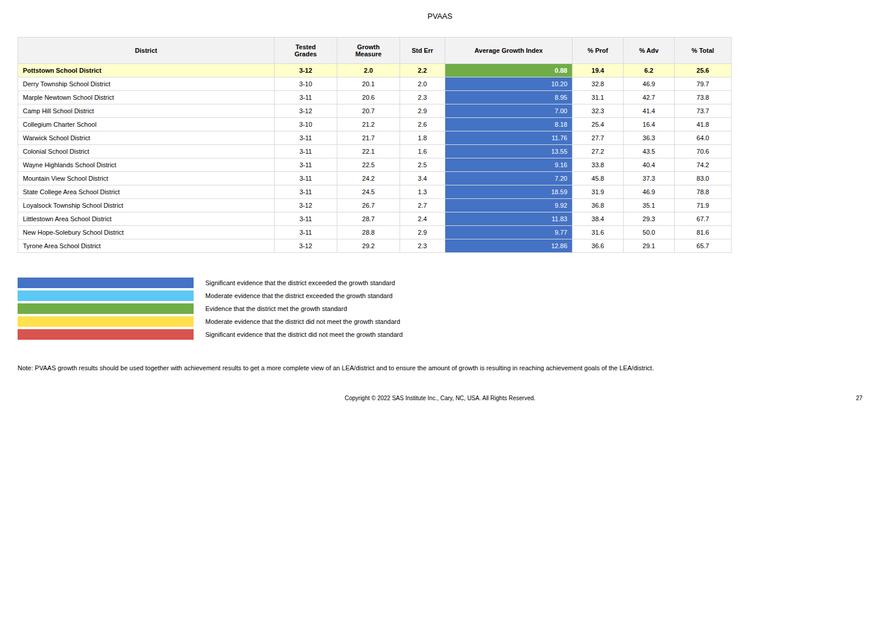PVAAS
| District | Tested Grades | Growth Measure | Std Err | Average Growth Index | % Prof | % Adv | % Total |
| --- | --- | --- | --- | --- | --- | --- | --- |
| Pottstown School District | 3-12 | 2.0 | 2.2 | 0.88 | 19.4 | 6.2 | 25.6 |
| Derry Township School District | 3-10 | 20.1 | 2.0 | 10.20 | 32.8 | 46.9 | 79.7 |
| Marple Newtown School District | 3-11 | 20.6 | 2.3 | 8.95 | 31.1 | 42.7 | 73.8 |
| Camp Hill School District | 3-12 | 20.7 | 2.9 | 7.00 | 32.3 | 41.4 | 73.7 |
| Collegium Charter School | 3-10 | 21.2 | 2.6 | 8.18 | 25.4 | 16.4 | 41.8 |
| Warwick School District | 3-11 | 21.7 | 1.8 | 11.76 | 27.7 | 36.3 | 64.0 |
| Colonial School District | 3-11 | 22.1 | 1.6 | 13.55 | 27.2 | 43.5 | 70.6 |
| Wayne Highlands School District | 3-11 | 22.5 | 2.5 | 9.16 | 33.8 | 40.4 | 74.2 |
| Mountain View School District | 3-11 | 24.2 | 3.4 | 7.20 | 45.8 | 37.3 | 83.0 |
| State College Area School District | 3-11 | 24.5 | 1.3 | 18.59 | 31.9 | 46.9 | 78.8 |
| Loyalsock Township School District | 3-12 | 26.7 | 2.7 | 9.92 | 36.8 | 35.1 | 71.9 |
| Littlestown Area School District | 3-11 | 28.7 | 2.4 | 11.83 | 38.4 | 29.3 | 67.7 |
| New Hope-Solebury School District | 3-11 | 28.8 | 2.9 | 9.77 | 31.6 | 50.0 | 81.6 |
| Tyrone Area School District | 3-12 | 29.2 | 2.3 | 12.86 | 36.6 | 29.1 | 65.7 |
| | Significant evidence that the district exceeded the growth standard |
| | Moderate evidence that the district exceeded the growth standard |
| | Evidence that the district met the growth standard |
| | Moderate evidence that the district did not meet the growth standard |
| | Significant evidence that the district did not meet the growth standard |
Note: PVAAS growth results should be used together with achievement results to get a more complete view of an LEA/district and to ensure the amount of growth is resulting in reaching achievement goals of the LEA/district.
Copyright © 2022 SAS Institute Inc., Cary, NC, USA. All Rights Reserved. 27